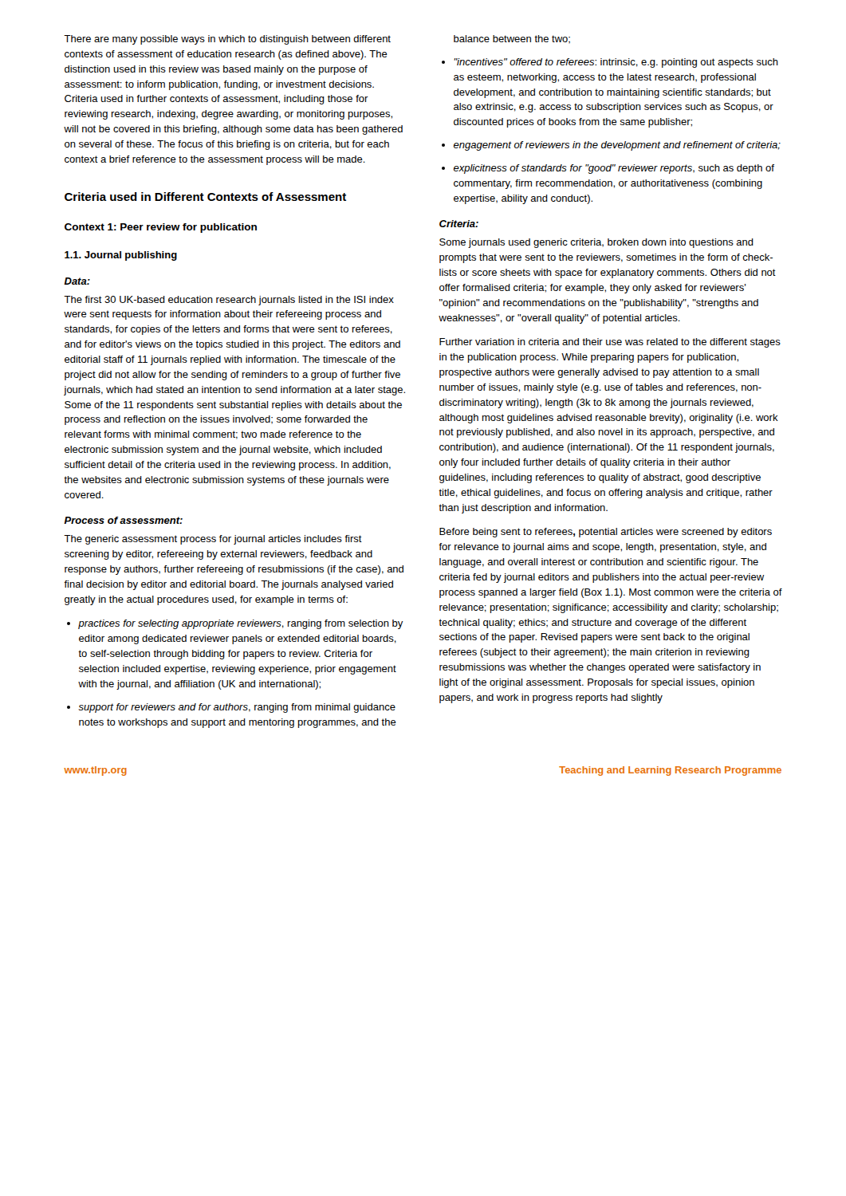There are many possible ways in which to distinguish between different contexts of assessment of education research (as defined above). The distinction used in this review was based mainly on the purpose of assessment: to inform publication, funding, or investment decisions. Criteria used in further contexts of assessment, including those for reviewing research, indexing, degree awarding, or monitoring purposes, will not be covered in this briefing, although some data has been gathered on several of these. The focus of this briefing is on criteria, but for each context a brief reference to the assessment process will be made.
Criteria used in Different Contexts of Assessment
Context 1: Peer review for publication
1.1. Journal publishing
Data:
The first 30 UK-based education research journals listed in the ISI index were sent requests for information about their refereeing process and standards, for copies of the letters and forms that were sent to referees, and for editor's views on the topics studied in this project. The editors and editorial staff of 11 journals replied with information. The timescale of the project did not allow for the sending of reminders to a group of further five journals, which had stated an intention to send information at a later stage. Some of the 11 respondents sent substantial replies with details about the process and reflection on the issues involved; some forwarded the relevant forms with minimal comment; two made reference to the electronic submission system and the journal website, which included sufficient detail of the criteria used in the reviewing process. In addition, the websites and electronic submission systems of these journals were covered.
Process of assessment:
The generic assessment process for journal articles includes first screening by editor, refereeing by external reviewers, feedback and response by authors, further refereeing of resubmissions (if the case), and final decision by editor and editorial board. The journals analysed varied greatly in the actual procedures used, for example in terms of:
practices for selecting appropriate reviewers, ranging from selection by editor among dedicated reviewer panels or extended editorial boards, to self-selection through bidding for papers to review. Criteria for selection included expertise, reviewing experience, prior engagement with the journal, and affiliation (UK and international);
support for reviewers and for authors, ranging from minimal guidance notes to workshops and support and mentoring programmes, and the balance between the two;
"incentives" offered to referees: intrinsic, e.g. pointing out aspects such as esteem, networking, access to the latest research, professional development, and contribution to maintaining scientific standards; but also extrinsic, e.g. access to subscription services such as Scopus, or discounted prices of books from the same publisher;
engagement of reviewers in the development and refinement of criteria;
explicitness of standards for "good" reviewer reports, such as depth of commentary, firm recommendation, or authoritativeness (combining expertise, ability and conduct).
Criteria:
Some journals used generic criteria, broken down into questions and prompts that were sent to the reviewers, sometimes in the form of check-lists or score sheets with space for explanatory comments. Others did not offer formalised criteria; for example, they only asked for reviewers' "opinion" and recommendations on the "publishability", "strengths and weaknesses", or "overall quality" of potential articles.
Further variation in criteria and their use was related to the different stages in the publication process. While preparing papers for publication, prospective authors were generally advised to pay attention to a small number of issues, mainly style (e.g. use of tables and references, non-discriminatory writing), length (3k to 8k among the journals reviewed, although most guidelines advised reasonable brevity), originality (i.e. work not previously published, and also novel in its approach, perspective, and contribution), and audience (international). Of the 11 respondent journals, only four included further details of quality criteria in their author guidelines, including references to quality of abstract, good descriptive title, ethical guidelines, and focus on offering analysis and critique, rather than just description and information.
Before being sent to referees, potential articles were screened by editors for relevance to journal aims and scope, length, presentation, style, and language, and overall interest or contribution and scientific rigour. The criteria fed by journal editors and publishers into the actual peer-review process spanned a larger field (Box 1.1). Most common were the criteria of relevance; presentation; significance; accessibility and clarity; scholarship; technical quality; ethics; and structure and coverage of the different sections of the paper. Revised papers were sent back to the original referees (subject to their agreement); the main criterion in reviewing resubmissions was whether the changes operated were satisfactory in light of the original assessment. Proposals for special issues, opinion papers, and work in progress reports had slightly
www.tlrp.org
Teaching and Learning Research Programme